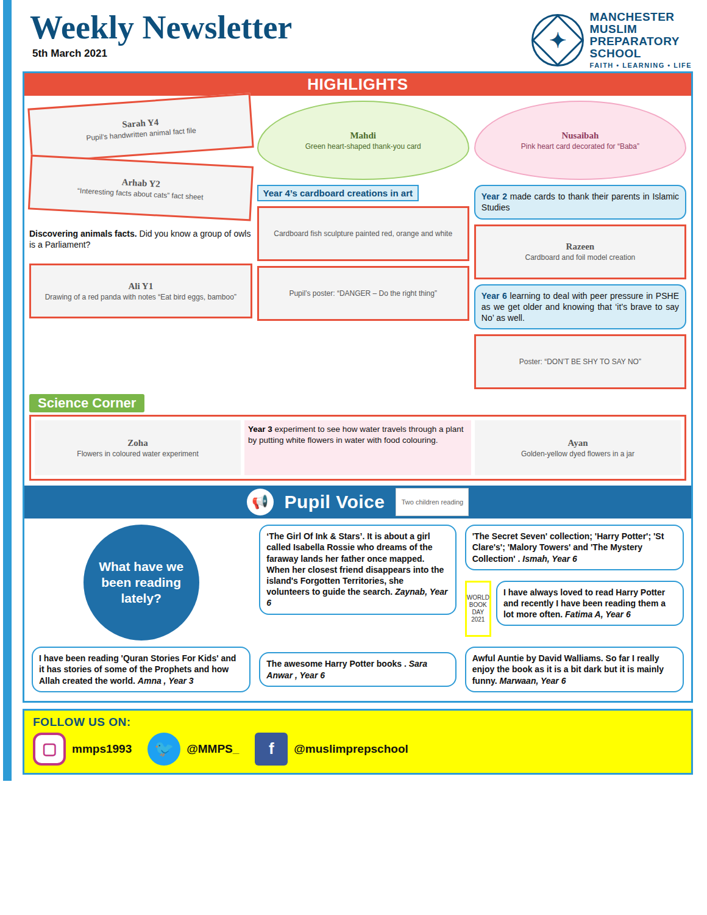Weekly Newsletter
5th March 2021
✦
MANCHESTER
MUSLIM
PREPARATORY
SCHOOL FAITH • LEARNING • LIFE
HIGHLIGHTS
Sarah Y4
Pupil’s handwritten animal fact file
Arhab Y2
“Interesting facts about cats” fact sheet
Discovering animals facts. Did you know a group of owls is a Parliament?
Ali Y1
Drawing of a red panda with notes “Eat bird eggs, bamboo”
Mahdi
Green heart-shaped thank-you card
Year 4’s cardboard creations in art
Cardboard fish sculpture painted red, orange and white
Pupil’s poster: “DANGER – Do the right thing”
Nusaibah
Pink heart card decorated for “Baba”
Year 2 made cards to thank their parents in Islamic Studies
Razeen
Cardboard and foil model creation
Year 6 learning to deal with peer pressure in PSHE as we get older and knowing that ‘it’s brave to say No’ as well.
Poster: “DON’T BE SHY TO SAY NO”
Science Corner
Zoha
Flowers in coloured water experiment
Year 3 experiment to see how water travels through a plant by putting white flowers in water with food colouring.
Ayan
Golden-yellow dyed flowers in a jar
📢
Pupil Voice
Two children reading
'The Secret Seven' collection; 'Harry Potter'; 'St Clare's'; 'Malory Towers' and 'The Mystery Collection' . Ismah, Year 6
What have we been reading lately?
‘The Girl Of Ink & Stars’. It is about a girl called Isabella Rossie who dreams of the faraway lands her father once mapped. When her closest friend disappears into the island's Forgotten Territories, she volunteers to guide the search. Zaynab, Year 6
WORLD BOOK DAY 2021
I have always loved to read Harry Potter and recently I have been reading them a lot more often. Fatima A, Year 6
I have been reading 'Quran Stories For Kids' and it has stories of some of the Prophets and how Allah created the world. Amna , Year 3
The awesome Harry Potter books . Sara Anwar , Year 6
Awful Auntie by David Walliams. So far I really enjoy the book as it is a bit dark but it is mainly funny. Marwaan, Year 6
FOLLOW US ON:
▢
mmps1993
🐦
@MMPS_
f
@muslimprepschool